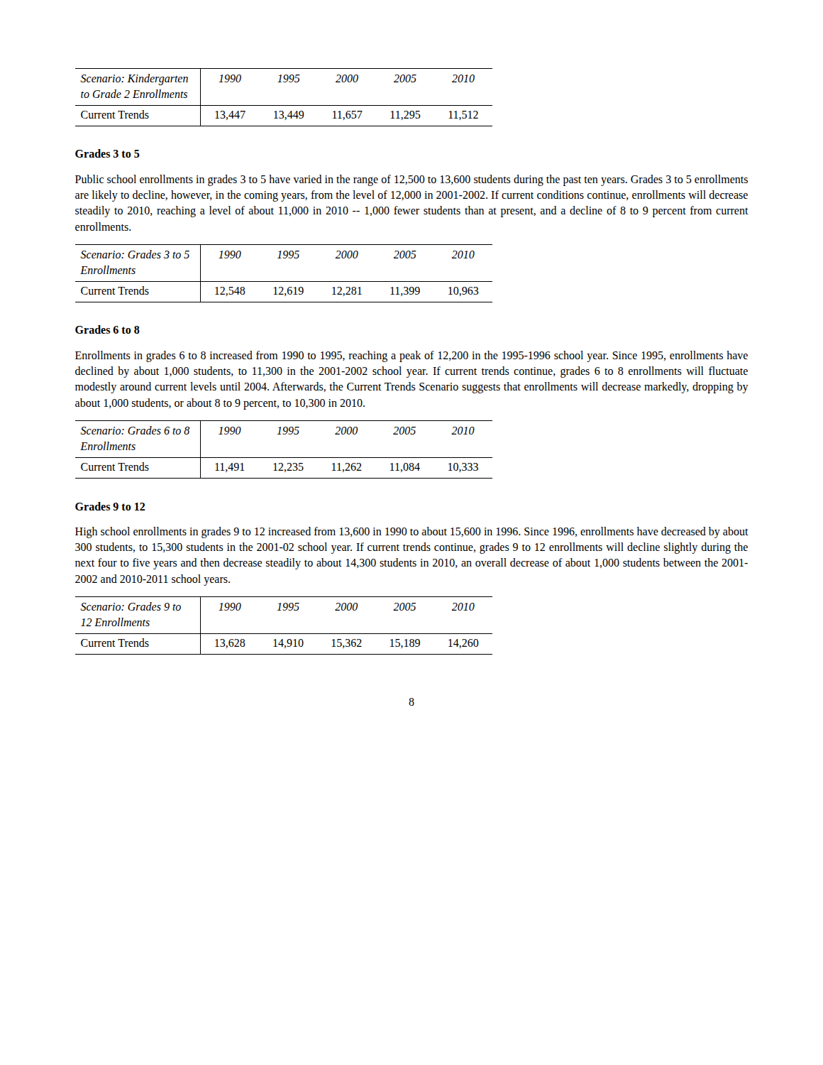| Scenario: Kindergarten to Grade 2 Enrollments | 1990 | 1995 | 2000 | 2005 | 2010 |
| --- | --- | --- | --- | --- | --- |
| Current Trends | 13,447 | 13,449 | 11,657 | 11,295 | 11,512 |
Grades 3 to 5
Public school enrollments in grades 3 to 5 have varied in the range of 12,500 to 13,600 students during the past ten years. Grades 3 to 5 enrollments are likely to decline, however, in the coming years, from the level of 12,000 in 2001-2002. If current conditions continue, enrollments will decrease steadily to 2010, reaching a level of about 11,000 in 2010 -- 1,000 fewer students than at present, and a decline of 8 to 9 percent from current enrollments.
| Scenario: Grades 3 to 5 Enrollments | 1990 | 1995 | 2000 | 2005 | 2010 |
| --- | --- | --- | --- | --- | --- |
| Current Trends | 12,548 | 12,619 | 12,281 | 11,399 | 10,963 |
Grades 6 to 8
Enrollments in grades 6 to 8 increased from 1990 to 1995, reaching a peak of 12,200 in the 1995-1996 school year. Since 1995, enrollments have declined by about 1,000 students, to 11,300 in the 2001-2002 school year. If current trends continue, grades 6 to 8 enrollments will fluctuate modestly around current levels until 2004. Afterwards, the Current Trends Scenario suggests that enrollments will decrease markedly, dropping by about 1,000 students, or about 8 to 9 percent, to 10,300 in 2010.
| Scenario: Grades 6 to 8 Enrollments | 1990 | 1995 | 2000 | 2005 | 2010 |
| --- | --- | --- | --- | --- | --- |
| Current Trends | 11,491 | 12,235 | 11,262 | 11,084 | 10,333 |
Grades 9 to 12
High school enrollments in grades 9 to 12 increased from 13,600 in 1990 to about 15,600 in 1996. Since 1996, enrollments have decreased by about 300 students, to 15,300 students in the 2001-02 school year. If current trends continue, grades 9 to 12 enrollments will decline slightly during the next four to five years and then decrease steadily to about 14,300 students in 2010, an overall decrease of about 1,000 students between the 2001-2002 and 2010-2011 school years.
| Scenario: Grades 9 to 12 Enrollments | 1990 | 1995 | 2000 | 2005 | 2010 |
| --- | --- | --- | --- | --- | --- |
| Current Trends | 13,628 | 14,910 | 15,362 | 15,189 | 14,260 |
8